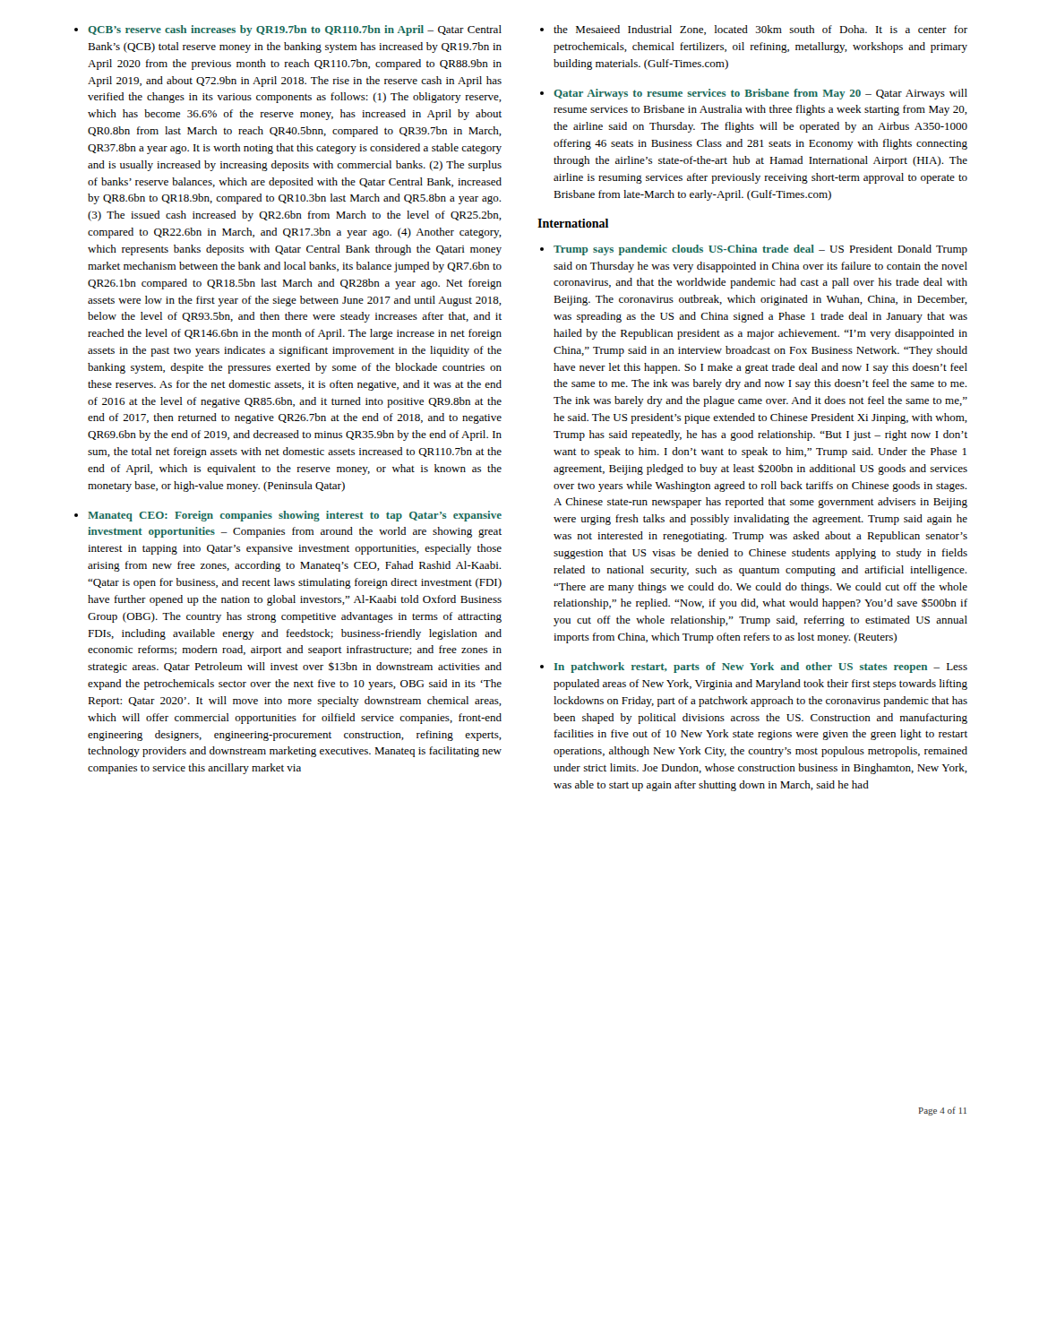QCB’s reserve cash increases by QR19.7bn to QR110.7bn in April – Qatar Central Bank’s (QCB) total reserve money in the banking system has increased by QR19.7bn in April 2020 from the previous month to reach QR110.7bn, compared to QR88.9bn in April 2019, and about Q72.9bn in April 2018. The rise in the reserve cash in April has verified the changes in its various components as follows: (1) The obligatory reserve, which has become 36.6% of the reserve money, has increased in April by about QR0.8bn from last March to reach QR40.5bnn, compared to QR39.7bn in March, QR37.8bn a year ago. It is worth noting that this category is considered a stable category and is usually increased by increasing deposits with commercial banks. (2) The surplus of banks’ reserve balances, which are deposited with the Qatar Central Bank, increased by QR8.6bn to QR18.9bn, compared to QR10.3bn last March and QR5.8bn a year ago. (3) The issued cash increased by QR2.6bn from March to the level of QR25.2bn, compared to QR22.6bn in March, and QR17.3bn a year ago. (4) Another category, which represents banks deposits with Qatar Central Bank through the Qatari money market mechanism between the bank and local banks, its balance jumped by QR7.6bn to QR26.1bn compared to QR18.5bn last March and QR28bn a year ago. Net foreign assets were low in the first year of the siege between June 2017 and until August 2018, below the level of QR93.5bn, and then there were steady increases after that, and it reached the level of QR146.6bn in the month of April. The large increase in net foreign assets in the past two years indicates a significant improvement in the liquidity of the banking system, despite the pressures exerted by some of the blockade countries on these reserves. As for the net domestic assets, it is often negative, and it was at the end of 2016 at the level of negative QR85.6bn, and it turned into positive QR9.8bn at the end of 2017, then returned to negative QR26.7bn at the end of 2018, and to negative QR69.6bn by the end of 2019, and decreased to minus QR35.9bn by the end of April. In sum, the total net foreign assets with net domestic assets increased to QR110.7bn at the end of April, which is equivalent to the reserve money, or what is known as the monetary base, or high-value money. (Peninsula Qatar)
Manateq CEO: Foreign companies showing interest to tap Qatar’s expansive investment opportunities – Companies from around the world are showing great interest in tapping into Qatar’s expansive investment opportunities, especially those arising from new free zones, according to Manateq’s CEO, Fahad Rashid Al-Kaabi. “Qatar is open for business, and recent laws stimulating foreign direct investment (FDI) have further opened up the nation to global investors,” Al-Kaabi told Oxford Business Group (OBG). The country has strong competitive advantages in terms of attracting FDIs, including available energy and feedstock; business-friendly legislation and economic reforms; modern road, airport and seaport infrastructure; and free zones in strategic areas. Qatar Petroleum will invest over $13bn in downstream activities and expand the petrochemicals sector over the next five to 10 years, OBG said in its ‘The Report: Qatar 2020’. It will move into more specialty downstream chemical areas, which will offer commercial opportunities for oilfield service companies, front-end engineering designers, engineering-procurement construction, refining experts, technology providers and downstream marketing executives. Manateq is facilitating new companies to service this ancillary market via
the Mesaieed Industrial Zone, located 30km south of Doha. It is a center for petrochemicals, chemical fertilizers, oil refining, metallurgy, workshops and primary building materials. (Gulf-Times.com)
Qatar Airways to resume services to Brisbane from May 20 – Qatar Airways will resume services to Brisbane in Australia with three flights a week starting from May 20, the airline said on Thursday. The flights will be operated by an Airbus A350-1000 offering 46 seats in Business Class and 281 seats in Economy with flights connecting through the airline’s state-of-the-art hub at Hamad International Airport (HIA). The airline is resuming services after previously receiving short-term approval to operate to Brisbane from late-March to early-April. (Gulf-Times.com)
International
Trump says pandemic clouds US-China trade deal – US President Donald Trump said on Thursday he was very disappointed in China over its failure to contain the novel coronavirus, and that the worldwide pandemic had cast a pall over his trade deal with Beijing. The coronavirus outbreak, which originated in Wuhan, China, in December, was spreading as the US and China signed a Phase 1 trade deal in January that was hailed by the Republican president as a major achievement. “I’m very disappointed in China,” Trump said in an interview broadcast on Fox Business Network. “They should have never let this happen. So I make a great trade deal and now I say this doesn’t feel the same to me. The ink was barely dry and now I say this doesn’t feel the same to me. The ink was barely dry and the plague came over. And it does not feel the same to me,” he said. The US president’s pique extended to Chinese President Xi Jinping, with whom, Trump has said repeatedly, he has a good relationship. “But I just – right now I don’t want to speak to him. I don’t want to speak to him,” Trump said. Under the Phase 1 agreement, Beijing pledged to buy at least $200bn in additional US goods and services over two years while Washington agreed to roll back tariffs on Chinese goods in stages. A Chinese state-run newspaper has reported that some government advisers in Beijing were urging fresh talks and possibly invalidating the agreement. Trump said again he was not interested in renegotiating. Trump was asked about a Republican senator’s suggestion that US visas be denied to Chinese students applying to study in fields related to national security, such as quantum computing and artificial intelligence. “There are many things we could do. We could do things. We could cut off the whole relationship,” he replied. “Now, if you did, what would happen? You’d save $500bn if you cut off the whole relationship,” Trump said, referring to estimated US annual imports from China, which Trump often refers to as lost money. (Reuters)
In patchwork restart, parts of New York and other US states reopen – Less populated areas of New York, Virginia and Maryland took their first steps towards lifting lockdowns on Friday, part of a patchwork approach to the coronavirus pandemic that has been shaped by political divisions across the US. Construction and manufacturing facilities in five out of 10 New York state regions were given the green light to restart operations, although New York City, the country’s most populous metropolis, remained under strict limits. Joe Dundon, whose construction business in Binghamton, New York, was able to start up again after shutting down in March, said he had
Page 4 of 11